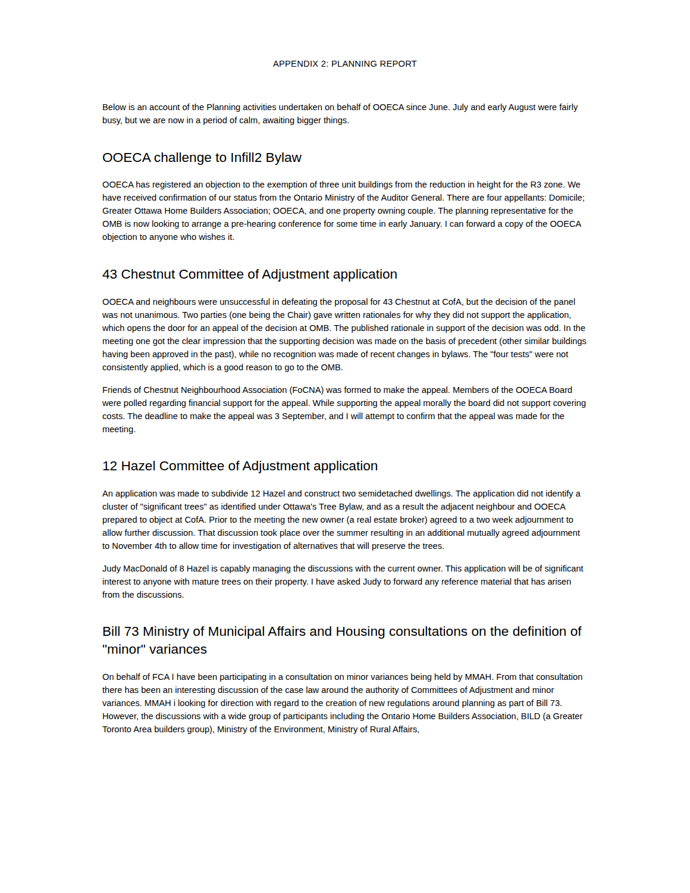APPENDIX 2: PLANNING REPORT
Below is an account of the Planning activities undertaken on behalf of OOECA since June. July and early August were fairly busy, but we are now in a period of calm, awaiting bigger things.
OOECA challenge to Infill2 Bylaw
OOECA has registered an objection to the exemption of three unit buildings from the reduction in height for the R3 zone. We have received confirmation of our status from the Ontario Ministry of the Auditor General. There are four appellants: Domicile; Greater Ottawa Home Builders Association; OOECA, and one property owning couple. The planning representative for the OMB is now looking to arrange a pre-hearing conference for some time in early January. I can forward a copy of the OOECA objection to anyone who wishes it.
43 Chestnut Committee of Adjustment application
OOECA and neighbours were unsuccessful in defeating the proposal for 43 Chestnut at CofA, but the decision of the panel was not unanimous. Two parties (one being the Chair) gave written rationales for why they did not support the application, which opens the door for an appeal of the decision at OMB. The published rationale in support of the decision was odd. In the meeting one got the clear impression that the supporting decision was made on the basis of precedent (other similar buildings having been approved in the past), while no recognition was made of recent changes in bylaws. The "four tests" were not consistently applied, which is a good reason to go to the OMB.
Friends of Chestnut Neighbourhood Association (FoCNA) was formed to make the appeal. Members of the OOECA Board were polled regarding financial support for the appeal. While supporting the appeal morally the board did not support covering costs. The deadline to make the appeal was 3 September, and I will attempt to confirm that the appeal was made for the meeting.
12 Hazel Committee of Adjustment application
An application was made to subdivide 12 Hazel and construct two semidetached dwellings. The application did not identify a cluster of "significant trees" as identified under Ottawa's Tree Bylaw, and as a result the adjacent neighbour and OOECA prepared to object at CofA. Prior to the meeting the new owner (a real estate broker) agreed to a two week adjournment to allow further discussion. That discussion took place over the summer resulting in an additional mutually agreed adjournment to November 4th to allow time for investigation of alternatives that will preserve the trees.
Judy MacDonald of 8 Hazel is capably managing the discussions with the current owner. This application will be of significant interest to anyone with mature trees on their property. I have asked Judy to forward any reference material that has arisen from the discussions.
Bill 73 Ministry of Municipal Affairs and Housing consultations on the definition of "minor" variances
On behalf of FCA I have been participating in a consultation on minor variances being held by MMAH. From that consultation there has been an interesting discussion of the case law around the authority of Committees of Adjustment and minor variances. MMAH i looking for direction with regard to the creation of new regulations around planning as part of Bill 73. However, the discussions with a wide group of participants including the Ontario Home Builders Association, BILD (a Greater Toronto Area builders group), Ministry of the Environment, Ministry of Rural Affairs,